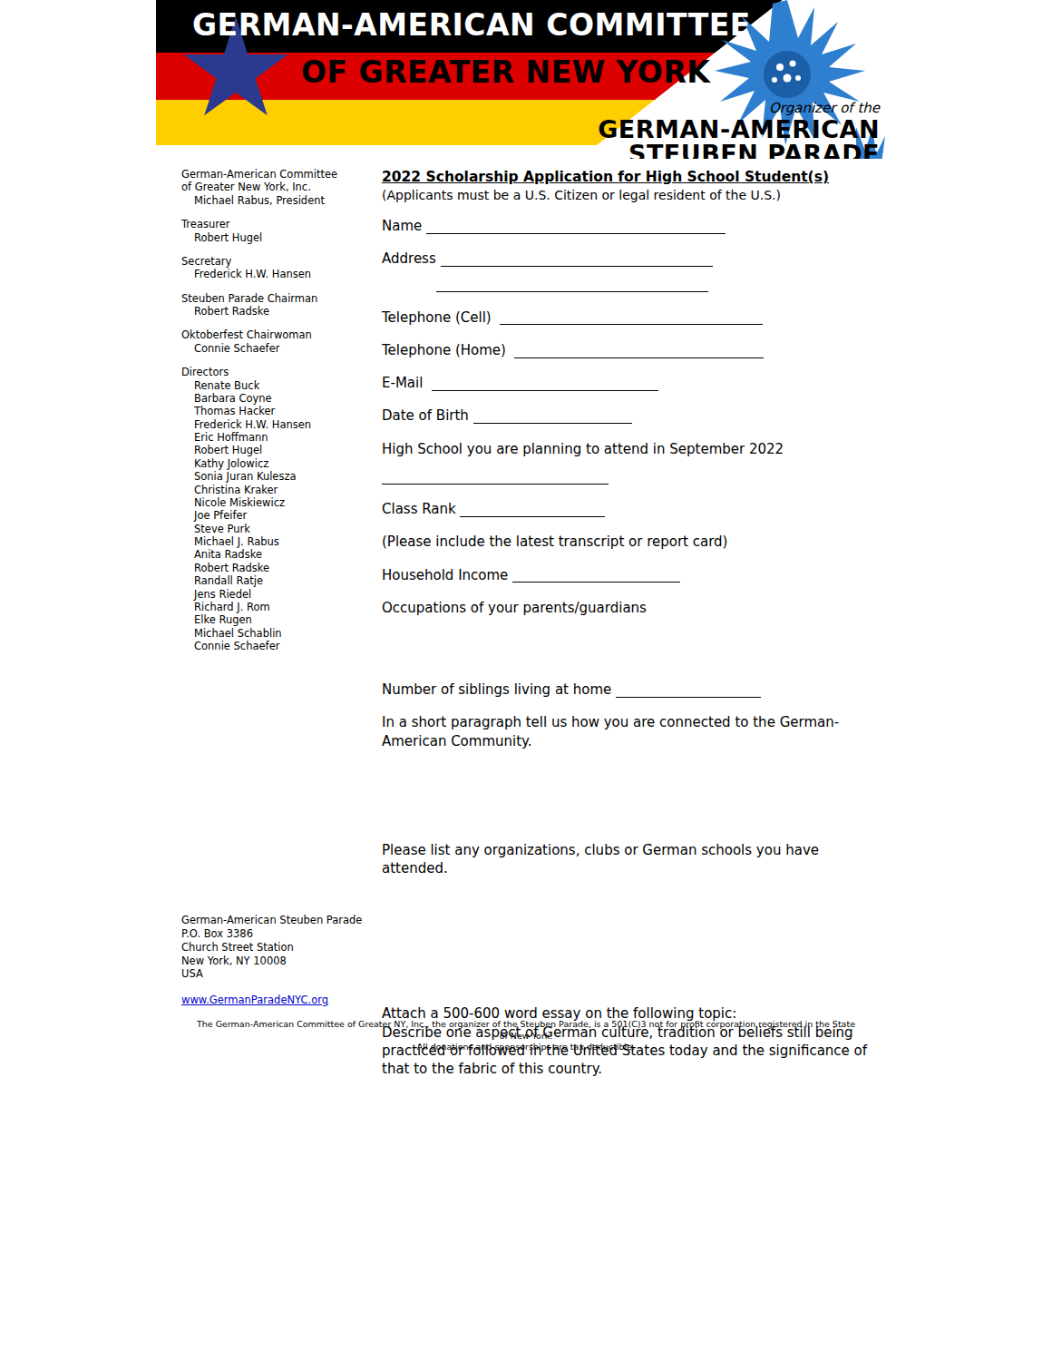GERMAN-AMERICAN COMMITTEE
OF GREATER NEW YORK
Organizer of the
GERMAN-AMERICAN STEUBEN PARADE OF NEW YORK
German-American Committee
of Greater New York, Inc.
Michael Rabus, President
Treasurer
Robert Hugel
Secretary
Frederick H.W. Hansen
Steuben Parade Chairman
Robert Radske
Oktoberfest Chairwoman
Connie Schaefer
Directors
Renate Buck
Barbara Coyne
Thomas Hacker
Frederick H.W. Hansen
Eric Hoffmann
Robert Hugel
Kathy Jolowicz
Sonia Juran Kulesza
Christina Kraker
Nicole Miskiewicz
Joe Pfeifer
Steve Purk
Michael J. Rabus
Anita Radske
Robert Radske
Randall Ratje
Jens Riedel
Richard J. Rom
Elke Rugen
Michael Schablin
Connie Schaefer
2022 Scholarship Application for High School Student(s)
(Applicants must be a U.S. Citizen or legal resident of the U.S.)
Name
Address
Telephone (Cell)
Telephone (Home)
E-Mail
Date of Birth
High School you are planning to attend in September 2022
Class Rank
(Please include the latest transcript or report card)
Household Income
Occupations of your parents/guardians
Number of siblings living at home
In a short paragraph tell us how you are connected to the German-American Community.
Please list any organizations, clubs or German schools you have attended.
Attach a 500-600 word essay on the following topic:
Describe one aspect of German culture, tradition or beliefs still being practiced or followed in the United States today and the significance of that to the fabric of this country.
German-American Steuben Parade
P.O. Box 3386
Church Street Station
New York, NY 10008
USA
www.GermanParadeNYC.org
The German-American Committee of Greater NY, Inc., the organizer of the Steuben Parade, is a 501(C)3 not for profit corporation registered in the State of New York.
All donations and sponsorships are tax deductible.